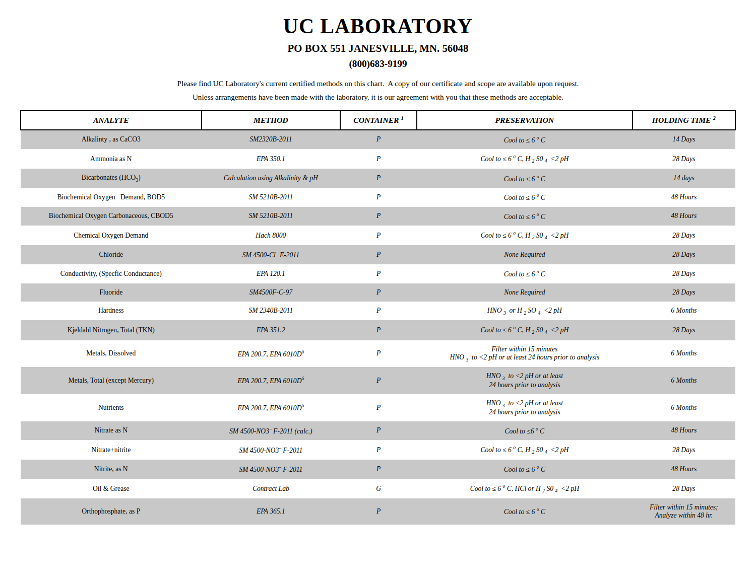UC LABORATORY
PO BOX 551 JANESVILLE, MN. 56048
(800)683-9199
Please find UC Laboratory's current certified methods on this chart. A copy of our certificate and scope are available upon request.
Unless arrangements have been made with the laboratory, it is our agreement with you that these methods are acceptable.
| ANALYTE | METHOD | CONTAINER 1 | PRESERVATION | HOLDING TIME 2 |
| --- | --- | --- | --- | --- |
| Alkalinty , as CaCO3 | SM2320B-2011 | P | Cool to ≤ 6 o C | 14 Days |
| Ammonia as N | EPA 350.1 | P | Cool to ≤ 6 o C, H 2 S0 4 <2 pH | 28 Days |
| Bicarbonates (HCO 3 ) | Calculation using Alkalinity & pH | P | Cool to ≤ 6 o C | 14 days |
| Biochemical Oxygen Demand, BOD5 | SM 5210B-2011 | P | Cool to ≤ 6 o C | 48 Hours |
| Biochemical Oxygen Carbonaceous, CBOD5 | SM 5210B-2011 | P | Cool to ≤ 6 o C | 48 Hours |
| Chemical Oxygen Demand | Hach 8000 | P | Cool to ≤ 6 o C, H 2 S0 4 <2 pH | 28 Days |
| Chloride | SM 4500-Cl – E-2011 | P | None Required | 28 Days |
| Conductivity, (Specfic Conductance) | EPA 120.1 | P | Cool to ≤ 6 o C | 28 Days |
| Fluoride | SM4500F-C-97 | P | None Required | 28 Days |
| Hardness | SM 2340B-2011 | P | HNO 3 or H 2 SO 4 <2 pH | 6 Months |
| Kjeldahl Nitrogen, Total (TKN) | EPA 351.2 | P | Cool to ≤ 6 o C, H 2 S0 4 <2 pH | 28 Days |
| Metals, Dissolved | EPA 200.7, EPA 6010D 6 | P | Filter within 15 minutes HNO 3 to <2 pH or at least 24 hours prior to analysis | 6 Months |
| Metals, Total (except Mercury) | EPA 200.7, EPA 6010D 6 | P | HNO 3 to <2 pH or at least 24 hours prior to analysis | 6 Months |
| Nutrients | EPA 200.7, EPA 6010D 6 | P | HNO 3 to <2 pH or at least 24 hours prior to analysis | 6 Months |
| Nitrate as N | SM 4500-NO3 – F-2011 (calc.) | P | Cool to ≤6 o C | 48 Hours |
| Nitrate+nitrite | SM 4500-NO3 – F-2011 | P | Cool to ≤ 6 o C, H 2 S0 4 <2 pH | 28 Days |
| Nitrite, as N | SM 4500-NO3 – F-2011 | P | Cool to ≤ 6 o C | 48 Hours |
| Oil & Grease | Contract Lab | G | Cool to ≤ 6 o C, HCl or H 2 S0 4 <2 pH | 28 Days |
| Orthophosphate, as P | EPA 365.1 | P | Cool to ≤ 6 o C | Filter within 15 minutes; Analyze within 48 hr. |